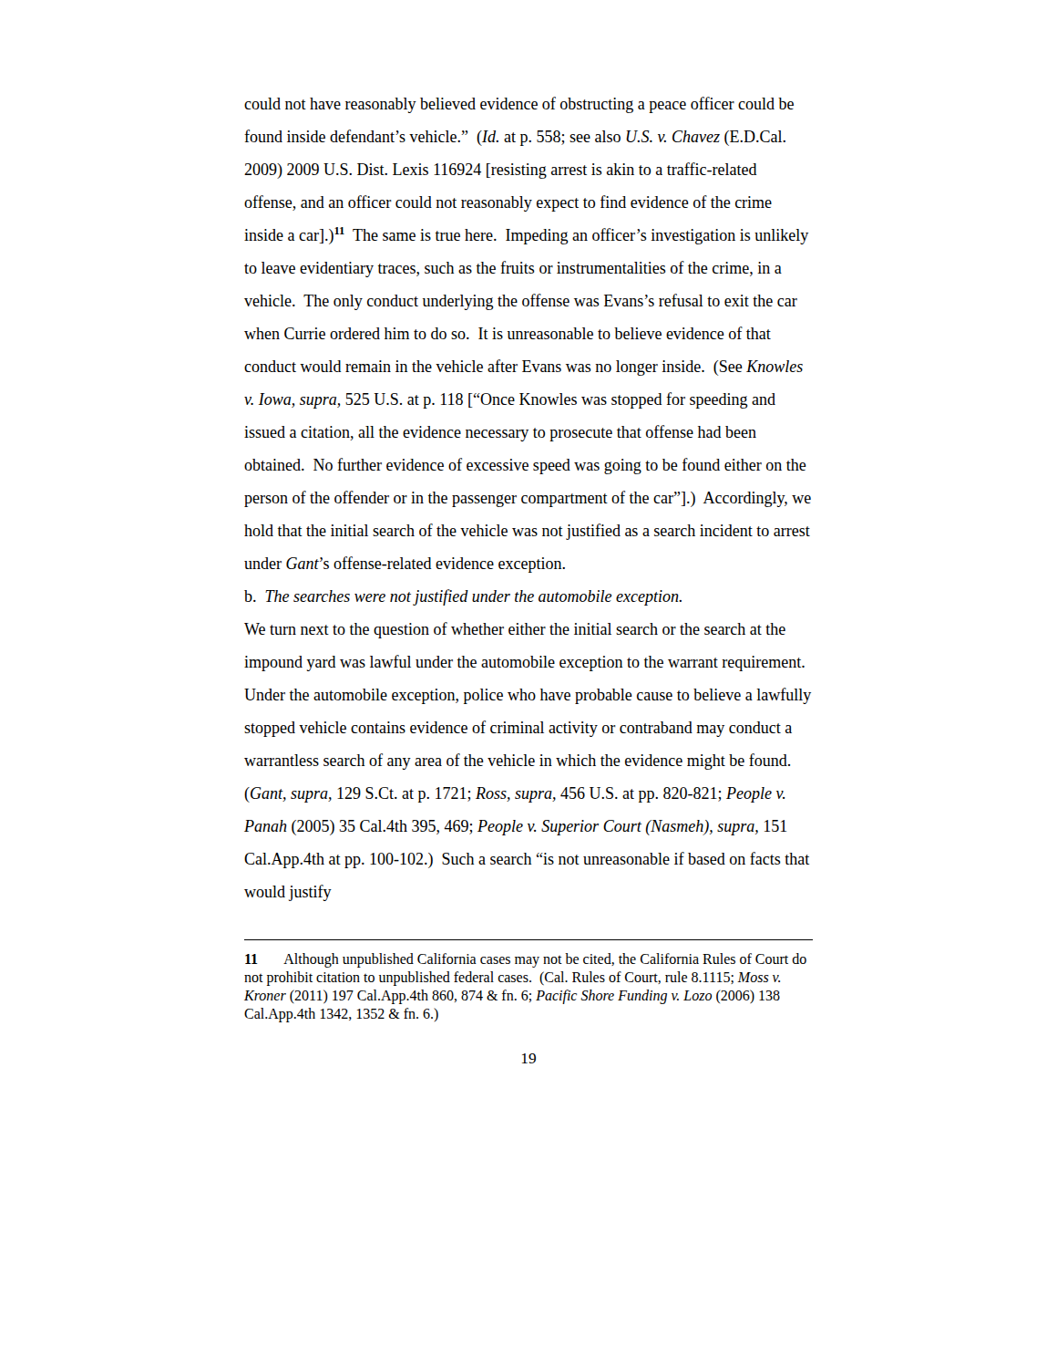could not have reasonably believed evidence of obstructing a peace officer could be found inside defendant’s vehicle.” (Id. at p. 558; see also U.S. v. Chavez (E.D.Cal. 2009) 2009 U.S. Dist. Lexis 116924 [resisting arrest is akin to a traffic-related offense, and an officer could not reasonably expect to find evidence of the crime inside a car].)11 The same is true here. Impeding an officer’s investigation is unlikely to leave evidentiary traces, such as the fruits or instrumentalities of the crime, in a vehicle. The only conduct underlying the offense was Evans’s refusal to exit the car when Currie ordered him to do so. It is unreasonable to believe evidence of that conduct would remain in the vehicle after Evans was no longer inside. (See Knowles v. Iowa, supra, 525 U.S. at p. 118 [“Once Knowles was stopped for speeding and issued a citation, all the evidence necessary to prosecute that offense had been obtained. No further evidence of excessive speed was going to be found either on the person of the offender or in the passenger compartment of the car”].) Accordingly, we hold that the initial search of the vehicle was not justified as a search incident to arrest under Gant’s offense-related evidence exception.
b. The searches were not justified under the automobile exception.
We turn next to the question of whether either the initial search or the search at the impound yard was lawful under the automobile exception to the warrant requirement. Under the automobile exception, police who have probable cause to believe a lawfully stopped vehicle contains evidence of criminal activity or contraband may conduct a warrantless search of any area of the vehicle in which the evidence might be found. (Gant, supra, 129 S.Ct. at p. 1721; Ross, supra, 456 U.S. at pp. 820-821; People v. Panah (2005) 35 Cal.4th 395, 469; People v. Superior Court (Nasmeh), supra, 151 Cal.App.4th at pp. 100-102.) Such a search “is not unreasonable if based on facts that would justify
11 Although unpublished California cases may not be cited, the California Rules of Court do not prohibit citation to unpublished federal cases. (Cal. Rules of Court, rule 8.1115; Moss v. Kroner (2011) 197 Cal.App.4th 860, 874 & fn. 6; Pacific Shore Funding v. Lozo (2006) 138 Cal.App.4th 1342, 1352 & fn. 6.)
19